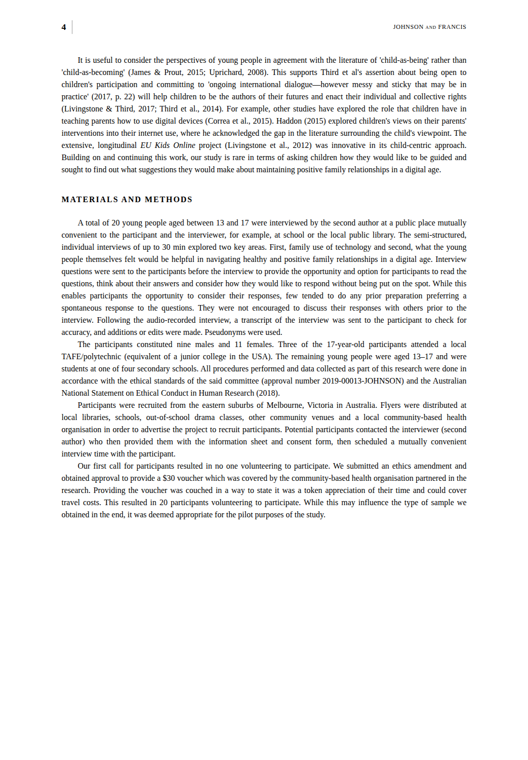4 JOHNSON and FRANCIS
It is useful to consider the perspectives of young people in agreement with the literature of 'child-as-being' rather than 'child-as-becoming' (James & Prout, 2015; Uprichard, 2008). This supports Third et al's assertion about being open to children's participation and committing to 'ongoing international dialogue—however messy and sticky that may be in practice' (2017, p. 22) will help children to be the authors of their futures and enact their individual and collective rights (Livingstone & Third, 2017; Third et al., 2014). For example, other studies have explored the role that children have in teaching parents how to use digital devices (Correa et al., 2015). Haddon (2015) explored children's views on their parents' interventions into their internet use, where he acknowledged the gap in the literature surrounding the child's viewpoint. The extensive, longitudinal EU Kids Online project (Livingstone et al., 2012) was innovative in its child-centric approach. Building on and continuing this work, our study is rare in terms of asking children how they would like to be guided and sought to find out what suggestions they would make about maintaining positive family relationships in a digital age.
Materials and Methods
A total of 20 young people aged between 13 and 17 were interviewed by the second author at a public place mutually convenient to the participant and the interviewer, for example, at school or the local public library. The semi-structured, individual interviews of up to 30 min explored two key areas. First, family use of technology and second, what the young people themselves felt would be helpful in navigating healthy and positive family relationships in a digital age. Interview questions were sent to the participants before the interview to provide the opportunity and option for participants to read the questions, think about their answers and consider how they would like to respond without being put on the spot. While this enables participants the opportunity to consider their responses, few tended to do any prior preparation preferring a spontaneous response to the questions. They were not encouraged to discuss their responses with others prior to the interview. Following the audio-recorded interview, a transcript of the interview was sent to the participant to check for accuracy, and additions or edits were made. Pseudonyms were used.
The participants constituted nine males and 11 females. Three of the 17-year-old participants attended a local TAFE/polytechnic (equivalent of a junior college in the USA). The remaining young people were aged 13–17 and were students at one of four secondary schools. All procedures performed and data collected as part of this research were done in accordance with the ethical standards of the said committee (approval number 2019-00013-JOHNSON) and the Australian National Statement on Ethical Conduct in Human Research (2018).
Participants were recruited from the eastern suburbs of Melbourne, Victoria in Australia. Flyers were distributed at local libraries, schools, out-of-school drama classes, other community venues and a local community-based health organisation in order to advertise the project to recruit participants. Potential participants contacted the interviewer (second author) who then provided them with the information sheet and consent form, then scheduled a mutually convenient interview time with the participant.
Our first call for participants resulted in no one volunteering to participate. We submitted an ethics amendment and obtained approval to provide a $30 voucher which was covered by the community-based health organisation partnered in the research. Providing the voucher was couched in a way to state it was a token appreciation of their time and could cover travel costs. This resulted in 20 participants volunteering to participate. While this may influence the type of sample we obtained in the end, it was deemed appropriate for the pilot purposes of the study.